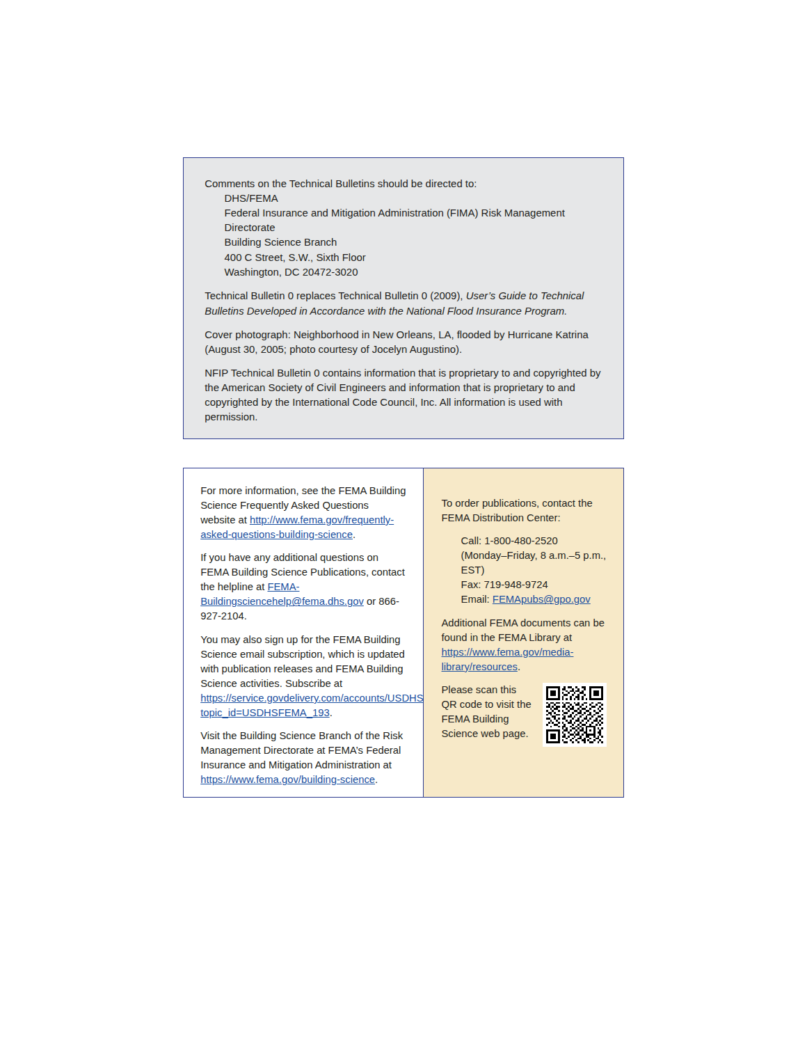Comments on the Technical Bulletins should be directed to:
DHS/FEMA Federal Insurance and Mitigation Administration (FIMA) Risk Management Directorate Building Science Branch 400 C Street, S.W., Sixth Floor Washington, DC 20472-3020
Technical Bulletin 0 replaces Technical Bulletin 0 (2009), User’s Guide to Technical Bulletins Developed in Accordance with the National Flood Insurance Program.
Cover photograph: Neighborhood in New Orleans, LA, flooded by Hurricane Katrina (August 30, 2005; photo courtesy of Jocelyn Augustino).
NFIP Technical Bulletin 0 contains information that is proprietary to and copyrighted by the American Society of Civil Engineers and information that is proprietary to and copyrighted by the International Code Council, Inc. All information is used with permission.
For more information, see the FEMA Building Science Frequently Asked Questions website at http://www.fema.gov/frequently-asked-questions-building-science.
If you have any additional questions on FEMA Building Science Publications, contact the helpline at FEMA-Buildingsciencehelp@fema.dhs.gov or 866-927-2104.
You may also sign up for the FEMA Building Science email subscription, which is updated with publication releases and FEMA Building Science activities. Subscribe at https://service.govdelivery.com/accounts/USDHSFEMA/subscriber/new?topic_id=USDHSFEMA_193.
Visit the Building Science Branch of the Risk Management Directorate at FEMA’s Federal Insurance and Mitigation Administration at https://www.fema.gov/building-science.
To order publications, contact the FEMA Distribution Center:
Call: 1-800-480-2520 (Monday–Friday, 8 a.m.–5 p.m., EST) Fax: 719-948-9724 Email: FEMApubs@gpo.gov
Additional FEMA documents can be found in the FEMA Library at https://www.fema.gov/media-library/resources.
Please scan this QR code to visit the FEMA Building Science web page.